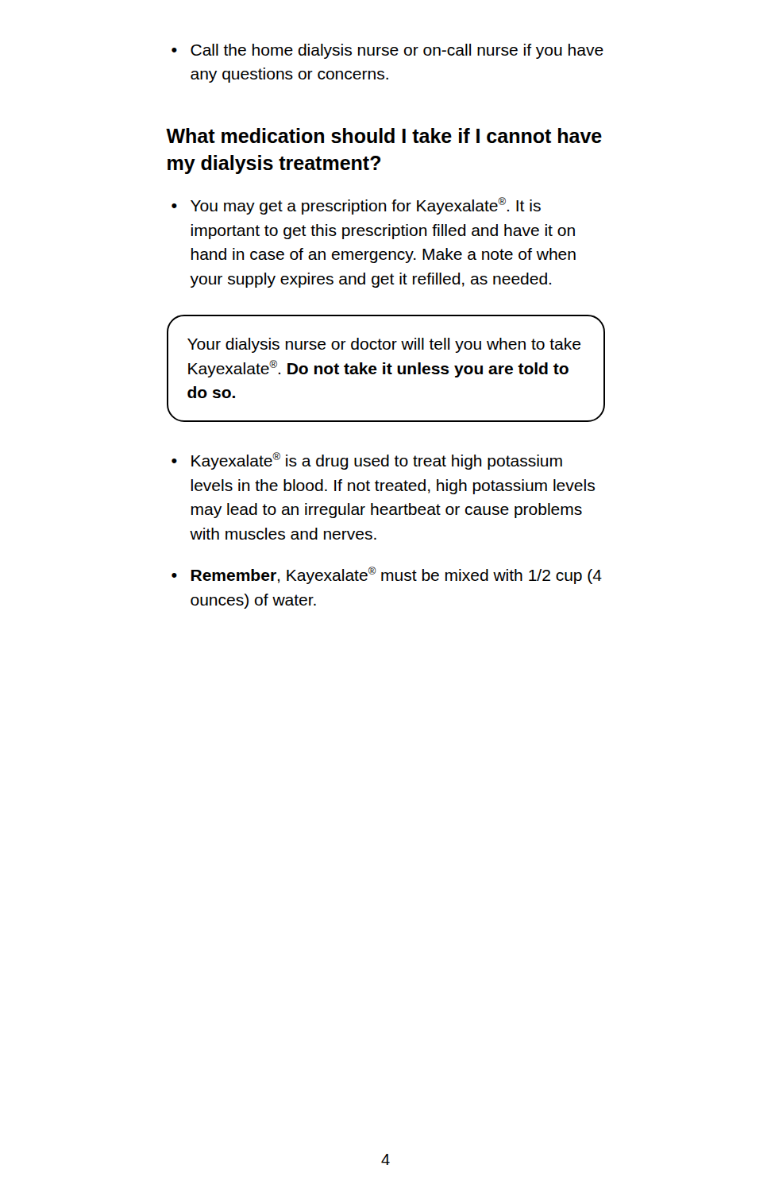Call the home dialysis nurse or on-call nurse if you have any questions or concerns.
What medication should I take if I cannot have my dialysis treatment?
You may get a prescription for Kayexalate®. It is important to get this prescription filled and have it on hand in case of an emergency. Make a note of when your supply expires and get it refilled, as needed.
Your dialysis nurse or doctor will tell you when to take Kayexalate®. Do not take it unless you are told to do so.
Kayexalate® is a drug used to treat high potassium levels in the blood. If not treated, high potassium levels may lead to an irregular heartbeat or cause problems with muscles and nerves.
Remember, Kayexalate® must be mixed with 1/2 cup (4 ounces) of water.
4